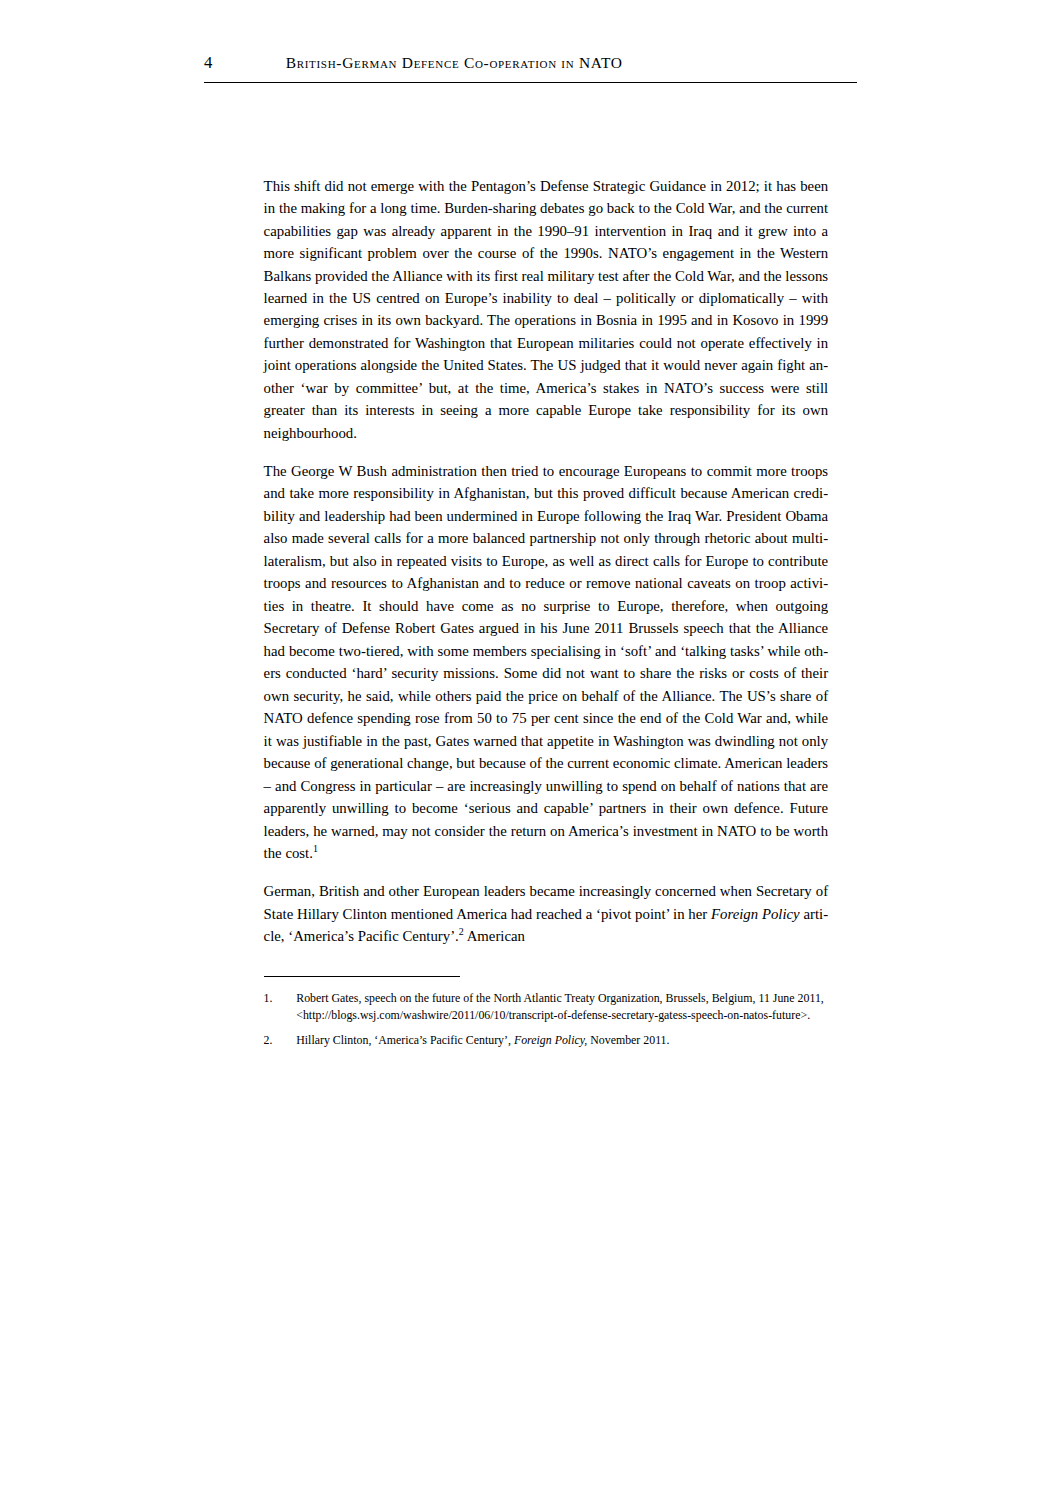4
British-German Defence Co-operation in NATO
This shift did not emerge with the Pentagon’s Defense Strategic Guidance in 2012; it has been in the making for a long time. Burden-sharing debates go back to the Cold War, and the current capabilities gap was already apparent in the 1990–91 intervention in Iraq and it grew into a more significant problem over the course of the 1990s. NATO’s engagement in the Western Balkans provided the Alliance with its first real military test after the Cold War, and the lessons learned in the US centred on Europe’s inability to deal – politically or diplomatically – with emerging crises in its own backyard. The operations in Bosnia in 1995 and in Kosovo in 1999 further demonstrated for Washington that European militaries could not operate effectively in joint operations alongside the United States. The US judged that it would never again fight another ‘war by committee’ but, at the time, America’s stakes in NATO’s success were still greater than its interests in seeing a more capable Europe take responsibility for its own neighbourhood.
The George W Bush administration then tried to encourage Europeans to commit more troops and take more responsibility in Afghanistan, but this proved difficult because American credibility and leadership had been undermined in Europe following the Iraq War. President Obama also made several calls for a more balanced partnership not only through rhetoric about multilateralism, but also in repeated visits to Europe, as well as direct calls for Europe to contribute troops and resources to Afghanistan and to reduce or remove national caveats on troop activities in theatre. It should have come as no surprise to Europe, therefore, when outgoing Secretary of Defense Robert Gates argued in his June 2011 Brussels speech that the Alliance had become two-tiered, with some members specialising in ‘soft’ and ‘talking tasks’ while others conducted ‘hard’ security missions. Some did not want to share the risks or costs of their own security, he said, while others paid the price on behalf of the Alliance. The US’s share of NATO defence spending rose from 50 to 75 per cent since the end of the Cold War and, while it was justifiable in the past, Gates warned that appetite in Washington was dwindling not only because of generational change, but because of the current economic climate. American leaders – and Congress in particular – are increasingly unwilling to spend on behalf of nations that are apparently unwilling to become ‘serious and capable’ partners in their own defence. Future leaders, he warned, may not consider the return on America’s investment in NATO to be worth the cost.1
German, British and other European leaders became increasingly concerned when Secretary of State Hillary Clinton mentioned America had reached a ‘pivot point’ in her Foreign Policy article, ‘America’s Pacific Century’.2 American
1. Robert Gates, speech on the future of the North Atlantic Treaty Organization, Brussels, Belgium, 11 June 2011, <http://blogs.wsj.com/washwire/2011/06/10/transcript-of-defense-secretary-gatess-speech-on-natos-future>.
2. Hillary Clinton, ‘America’s Pacific Century’, Foreign Policy, November 2011.